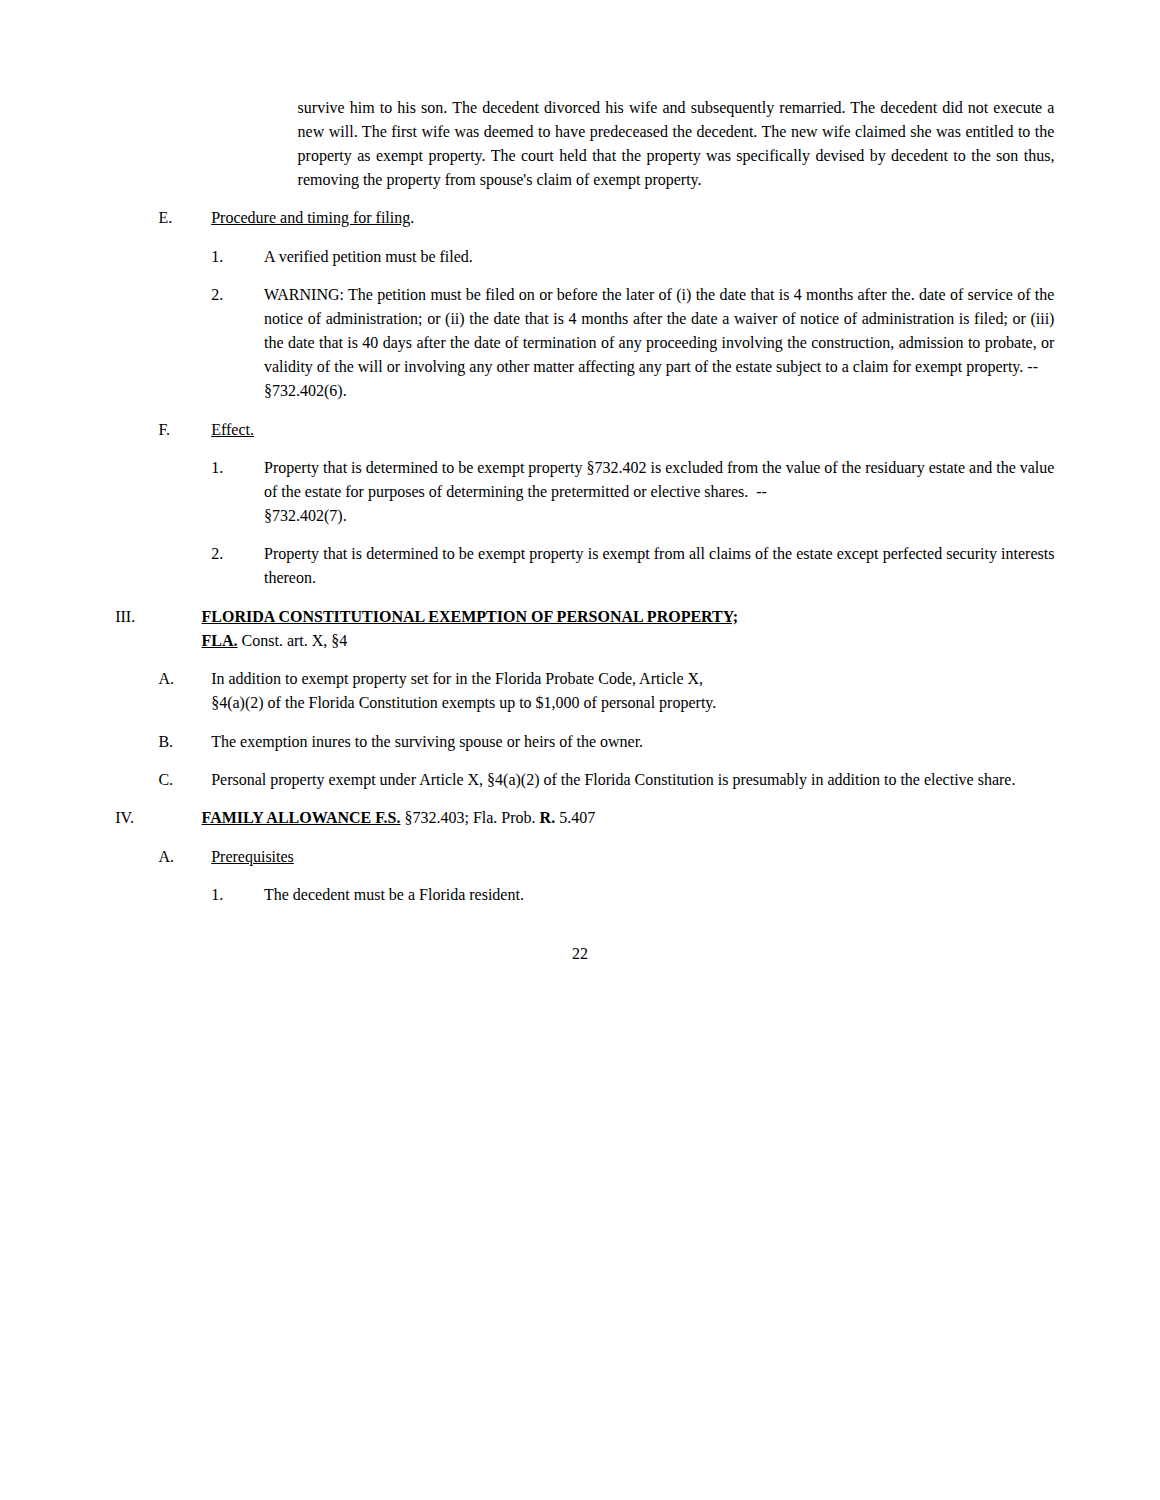survive him to his son. The decedent divorced his wife and subsequently remarried. The decedent did not execute a new will. The first wife was deemed to have predeceased the decedent. The new wife claimed she was entitled to the property as exempt property. The court held that the property was specifically devised by decedent to the son thus, removing the property from spouse's claim of exempt property.
E.
Procedure and timing for filing.
1.
A verified petition must be filed.
2.
WARNING: The petition must be filed on or before the later of (i) the date that is 4 months after the. date of service of the notice of administration; or (ii) the date that is 4 months after the date a waiver of notice of administration is filed; or (iii) the date that is 40 days after the date of termination of any proceeding involving the construction, admission to probate, or validity of the will or involving any other matter affecting any part of the estate subject to a claim for exempt property. --
§732.402(6).
F.
Effect.
1.
Property that is determined to be exempt property §732.402 is excluded from the value of the residuary estate and the value of the estate for purposes of determining the pretermitted or elective shares. --
§732.402(7).
2.
Property that is determined to be exempt property is exempt from all claims of the estate except perfected security interests thereon.
III.
FLORIDA CONSTITUTIONAL EXEMPTION OF PERSONAL PROPERTY;
FLA. Const. art. X, §4
A.
In addition to exempt property set for in the Florida Probate Code, Article X,
§4(a)(2) of the Florida Constitution exempts up to $1,000 of personal property.
B.
The exemption inures to the surviving spouse or heirs of the owner.
C.
Personal property exempt under Article X, §4(a)(2) of the Florida Constitution is presumably in addition to the elective share.
IV.
FAMILY ALLOWANCE F.S. §732.403; Fla. Prob. R. 5.407
A.
Prerequisites
1.
The decedent must be a Florida resident.
22